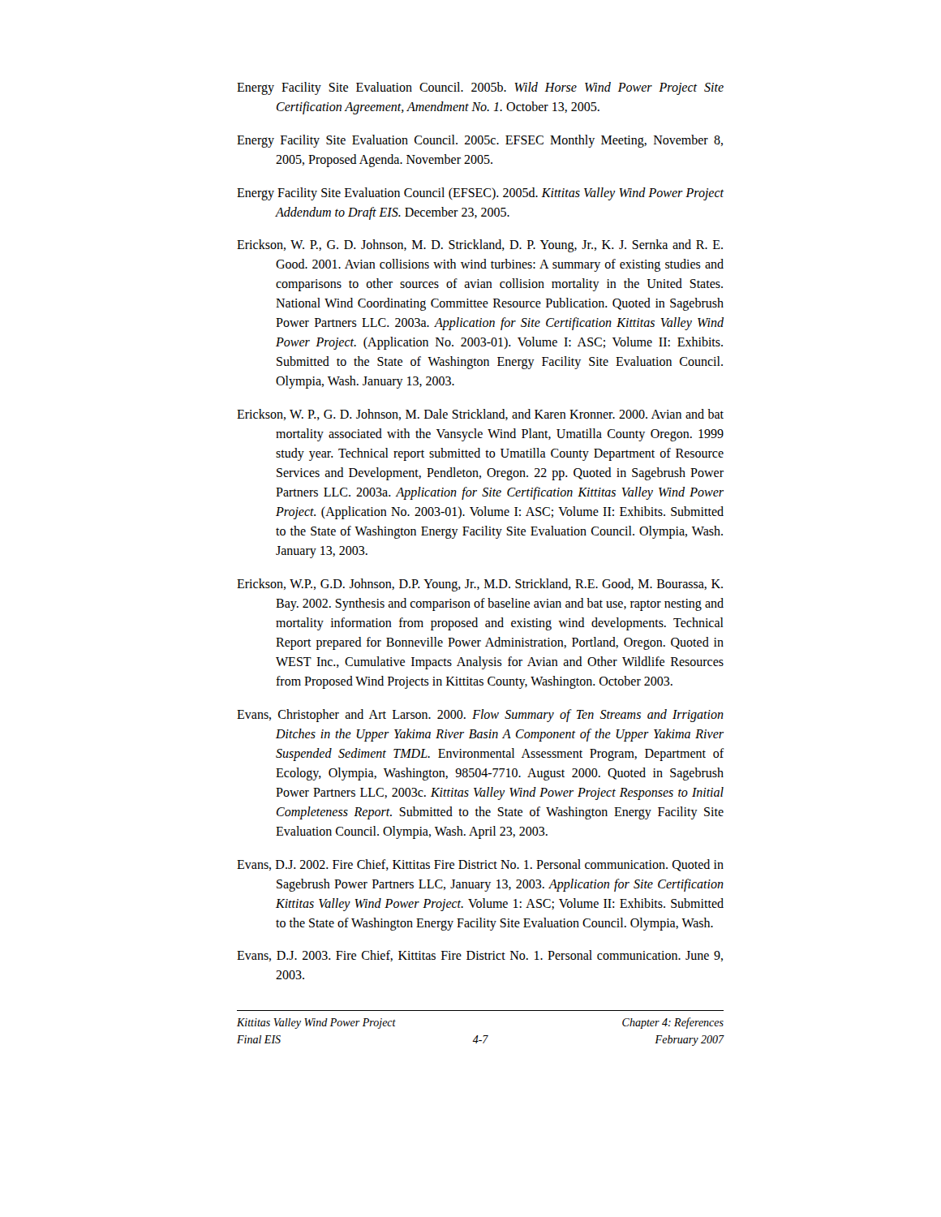Energy Facility Site Evaluation Council. 2005b. Wild Horse Wind Power Project Site Certification Agreement, Amendment No. 1. October 13, 2005.
Energy Facility Site Evaluation Council. 2005c. EFSEC Monthly Meeting, November 8, 2005, Proposed Agenda. November 2005.
Energy Facility Site Evaluation Council (EFSEC). 2005d. Kittitas Valley Wind Power Project Addendum to Draft EIS. December 23, 2005.
Erickson, W. P., G. D. Johnson, M. D. Strickland, D. P. Young, Jr., K. J. Sernka and R. E. Good. 2001. Avian collisions with wind turbines: A summary of existing studies and comparisons to other sources of avian collision mortality in the United States. National Wind Coordinating Committee Resource Publication. Quoted in Sagebrush Power Partners LLC. 2003a. Application for Site Certification Kittitas Valley Wind Power Project. (Application No. 2003-01). Volume I: ASC; Volume II: Exhibits. Submitted to the State of Washington Energy Facility Site Evaluation Council. Olympia, Wash. January 13, 2003.
Erickson, W. P., G. D. Johnson, M. Dale Strickland, and Karen Kronner. 2000. Avian and bat mortality associated with the Vansycle Wind Plant, Umatilla County Oregon. 1999 study year. Technical report submitted to Umatilla County Department of Resource Services and Development, Pendleton, Oregon. 22 pp. Quoted in Sagebrush Power Partners LLC. 2003a. Application for Site Certification Kittitas Valley Wind Power Project. (Application No. 2003-01). Volume I: ASC; Volume II: Exhibits. Submitted to the State of Washington Energy Facility Site Evaluation Council. Olympia, Wash. January 13, 2003.
Erickson, W.P., G.D. Johnson, D.P. Young, Jr., M.D. Strickland, R.E. Good, M. Bourassa, K. Bay. 2002. Synthesis and comparison of baseline avian and bat use, raptor nesting and mortality information from proposed and existing wind developments. Technical Report prepared for Bonneville Power Administration, Portland, Oregon. Quoted in WEST Inc., Cumulative Impacts Analysis for Avian and Other Wildlife Resources from Proposed Wind Projects in Kittitas County, Washington. October 2003.
Evans, Christopher and Art Larson. 2000. Flow Summary of Ten Streams and Irrigation Ditches in the Upper Yakima River Basin A Component of the Upper Yakima River Suspended Sediment TMDL. Environmental Assessment Program, Department of Ecology, Olympia, Washington, 98504-7710. August 2000. Quoted in Sagebrush Power Partners LLC, 2003c. Kittitas Valley Wind Power Project Responses to Initial Completeness Report. Submitted to the State of Washington Energy Facility Site Evaluation Council. Olympia, Wash. April 23, 2003.
Evans, D.J. 2002. Fire Chief, Kittitas Fire District No. 1. Personal communication. Quoted in Sagebrush Power Partners LLC, January 13, 2003. Application for Site Certification Kittitas Valley Wind Power Project. Volume 1: ASC; Volume II: Exhibits. Submitted to the State of Washington Energy Facility Site Evaluation Council. Olympia, Wash.
Evans, D.J. 2003. Fire Chief, Kittitas Fire District No. 1. Personal communication. June 9, 2003.
Kittitas Valley Wind Power Project Final EIS
4-7
Chapter 4: References February 2007